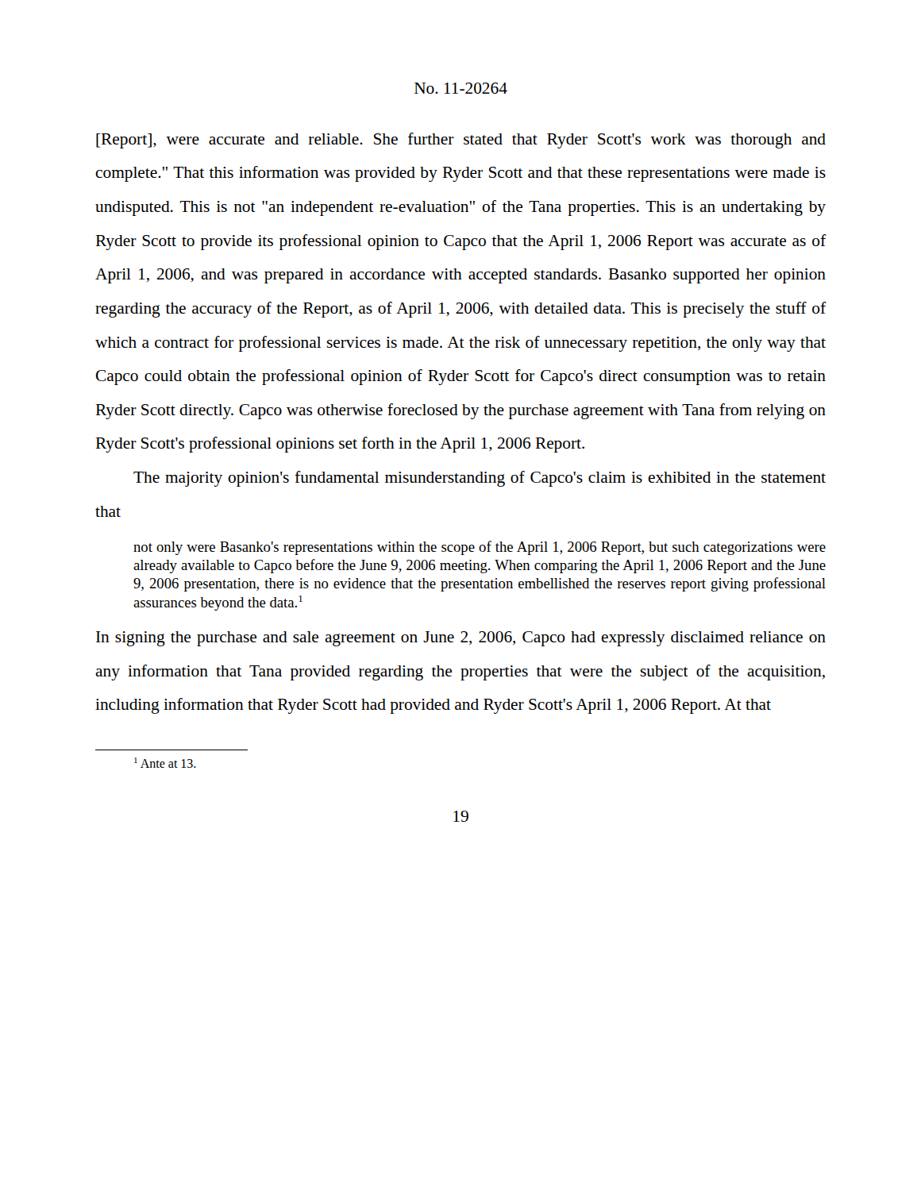No. 11-20264
[Report], were accurate and reliable. She further stated that Ryder Scott's work was thorough and complete." That this information was provided by Ryder Scott and that these representations were made is undisputed. This is not "an independent re-evaluation" of the Tana properties. This is an undertaking by Ryder Scott to provide its professional opinion to Capco that the April 1, 2006 Report was accurate as of April 1, 2006, and was prepared in accordance with accepted standards. Basanko supported her opinion regarding the accuracy of the Report, as of April 1, 2006, with detailed data. This is precisely the stuff of which a contract for professional services is made. At the risk of unnecessary repetition, the only way that Capco could obtain the professional opinion of Ryder Scott for Capco's direct consumption was to retain Ryder Scott directly. Capco was otherwise foreclosed by the purchase agreement with Tana from relying on Ryder Scott's professional opinions set forth in the April 1, 2006 Report.
The majority opinion's fundamental misunderstanding of Capco's claim is exhibited in the statement that
not only were Basanko's representations within the scope of the April 1, 2006 Report, but such categorizations were already available to Capco before the June 9, 2006 meeting. When comparing the April 1, 2006 Report and the June 9, 2006 presentation, there is no evidence that the presentation embellished the reserves report giving professional assurances beyond the data.1
In signing the purchase and sale agreement on June 2, 2006, Capco had expressly disclaimed reliance on any information that Tana provided regarding the properties that were the subject of the acquisition, including information that Ryder Scott had provided and Ryder Scott's April 1, 2006 Report. At that
1 Ante at 13.
19